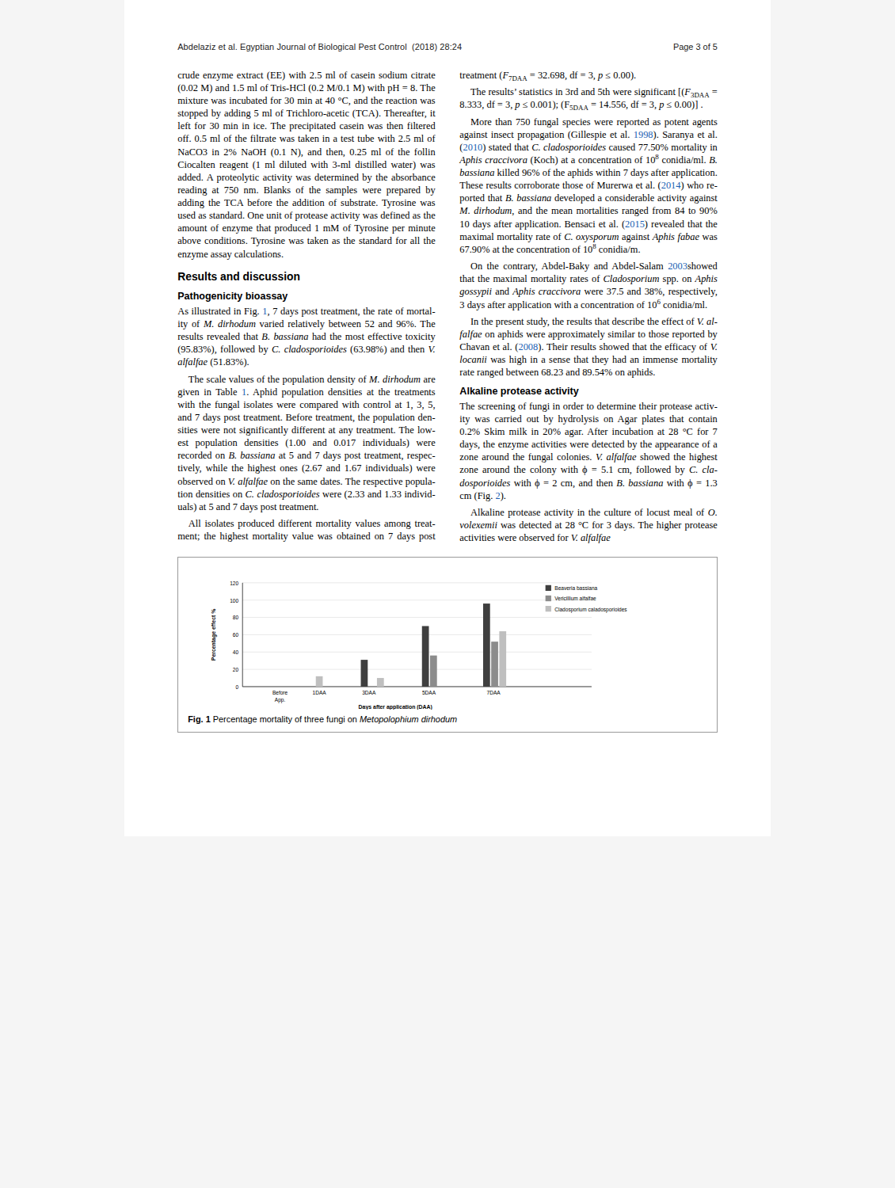Abdelaziz et al. Egyptian Journal of Biological Pest Control (2018) 28:24
Page 3 of 5
crude enzyme extract (EE) with 2.5 ml of casein sodium citrate (0.02 M) and 1.5 ml of Tris-HCl (0.2 M/0.1 M) with pH = 8. The mixture was incubated for 30 min at 40 °C, and the reaction was stopped by adding 5 ml of Trichloro-acetic (TCA). Thereafter, it left for 30 min in ice. The precipitated casein was then filtered off. 0.5 ml of the filtrate was taken in a test tube with 2.5 ml of NaCO3 in 2% NaOH (0.1 N), and then, 0.25 ml of the follin Ciocalten reagent (1 ml diluted with 3-ml distilled water) was added. A proteolytic activity was determined by the absorbance reading at 750 nm. Blanks of the samples were prepared by adding the TCA before the addition of substrate. Tyrosine was used as standard. One unit of protease activity was defined as the amount of enzyme that produced 1 mM of Tyrosine per minute above conditions. Tyrosine was taken as the standard for all the enzyme assay calculations.
Results and discussion
Pathogenicity bioassay
As illustrated in Fig. 1, 7 days post treatment, the rate of mortality of M. dirhodum varied relatively between 52 and 96%. The results revealed that B. bassiana had the most effective toxicity (95.83%), followed by C. cladosporioides (63.98%) and then V. alfalfae (51.83%).
The scale values of the population density of M. dirhodum are given in Table 1. Aphid population densities at the treatments with the fungal isolates were compared with control at 1, 3, 5, and 7 days post treatment. Before treatment, the population densities were not significantly different at any treatment. The lowest population densities (1.00 and 0.017 individuals) were recorded on B. bassiana at 5 and 7 days post treatment, respectively, while the highest ones (2.67 and 1.67 individuals) were observed on V. alfalfae on the same dates. The respective population densities on C. cladosporioides were (2.33 and 1.33 individuals) at 5 and 7 days post treatment.
All isolates produced different mortality values among treatment; the highest mortality value was obtained on 7 days post treatment (F7DAA = 32.698, df = 3, p ≤ 0.00).
The results’ statistics in 3rd and 5th were significant [(F3DAA = 8.333, df = 3, p ≤ 0.001); (F5DAA = 14.556, df = 3, p ≤ 0.00)] .
More than 750 fungal species were reported as potent agents against insect propagation (Gillespie et al. 1998). Saranya et al. (2010) stated that C. cladosporioides caused 77.50% mortality in Aphis craccivora (Koch) at a concentration of 108 conidia/ml. B. bassiana killed 96% of the aphids within 7 days after application. These results corroborate those of Murerwa et al. (2014) who reported that B. bassiana developed a considerable activity against M. dirhodum, and the mean mortalities ranged from 84 to 90% 10 days after application. Bensaci et al. (2015) revealed that the maximal mortality rate of C. oxysporum against Aphis fabae was 67.90% at the concentration of 108 conidia/m.
On the contrary, Abdel-Baky and Abdel-Salam 2003showed that the maximal mortality rates of Cladosporium spp. on Aphis gossypii and Aphis craccivora were 37.5 and 38%, respectively, 3 days after application with a concentration of 106 conidia/ml.
In the present study, the results that describe the effect of V. alfalfae on aphids were approximately similar to those reported by Chavan et al. (2008). Their results showed that the efficacy of V. locanii was high in a sense that they had an immense mortality rate ranged between 68.23 and 89.54% on aphids.
Alkaline protease activity
The screening of fungi in order to determine their protease activity was carried out by hydrolysis on Agar plates that contain 0.2% Skim milk in 20% agar. After incubation at 28 °C for 7 days, the enzyme activities were detected by the appearance of a zone around the fungal colonies. V. alfalfae showed the highest zone around the colony with ϕ = 5.1 cm, followed by C. cladosporioides with ϕ = 2 cm, and then B. bassiana with ϕ = 1.3 cm (Fig. 2).
Alkaline protease activity in the culture of locust meal of O. volexemii was detected at 28 °C for 3 days. The higher protease activities were observed for V. alfalfae
120 100 80 60 40 20 0 Percentage effect % Before App. 1DAA 3DAA 5DAA 7DAA Days after application (DAA) Beaveria bassiana Vericillium alfalfae Cladosporium caladosporioides
Fig. 1 Percentage mortality of three fungi on Metopolophium dirhodum